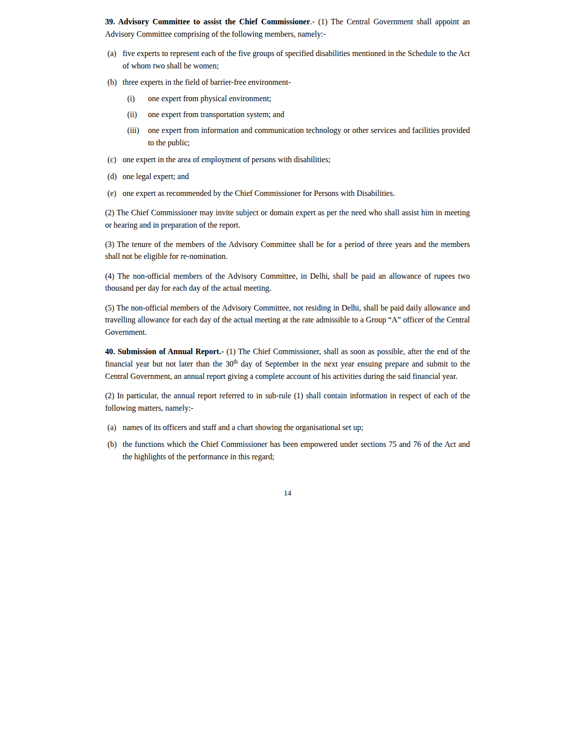39. Advisory Committee to assist the Chief Commissioner.- (1) The Central Government shall appoint an Advisory Committee comprising of the following members, namely:-
(a) five experts to represent each of the five groups of specified disabilities mentioned in the Schedule to the Act of whom two shall be women;
(b) three experts in the field of barrier-free environment-
(i) one expert from physical environment;
(ii) one expert from transportation system; and
(iii) one expert from information and communication technology or other services and facilities provided to the public;
(c) one expert in the area of employment of persons with disabilities;
(d) one legal expert; and
(e) one expert as recommended by the Chief Commissioner for Persons with Disabilities.
(2) The Chief Commissioner may invite subject or domain expert as per the need who shall assist him in meeting or hearing and in preparation of the report.
(3) The tenure of the members of the Advisory Committee shall be for a period of three years and the members shall not be eligible for re-nomination.
(4) The non-official members of the Advisory Committee, in Delhi, shall be paid an allowance of rupees two thousand per day for each day of the actual meeting.
(5) The non-official members of the Advisory Committee, not residing in Delhi, shall be paid daily allowance and travelling allowance for each day of the actual meeting at the rate admissible to a Group “A” officer of the Central Government.
40. Submission of Annual Report.- (1) The Chief Commissioner, shall as soon as possible, after the end of the financial year but not later than the 30th day of September in the next year ensuing prepare and submit to the Central Government, an annual report giving a complete account of his activities during the said financial year.
(2) In particular, the annual report referred to in sub-rule (1) shall contain information in respect of each of the following matters, namely:-
(a) names of its officers and staff and a chart showing the organisational set up;
(b) the functions which the Chief Commissioner has been empowered under sections 75 and 76 of the Act and the highlights of the performance in this regard;
14